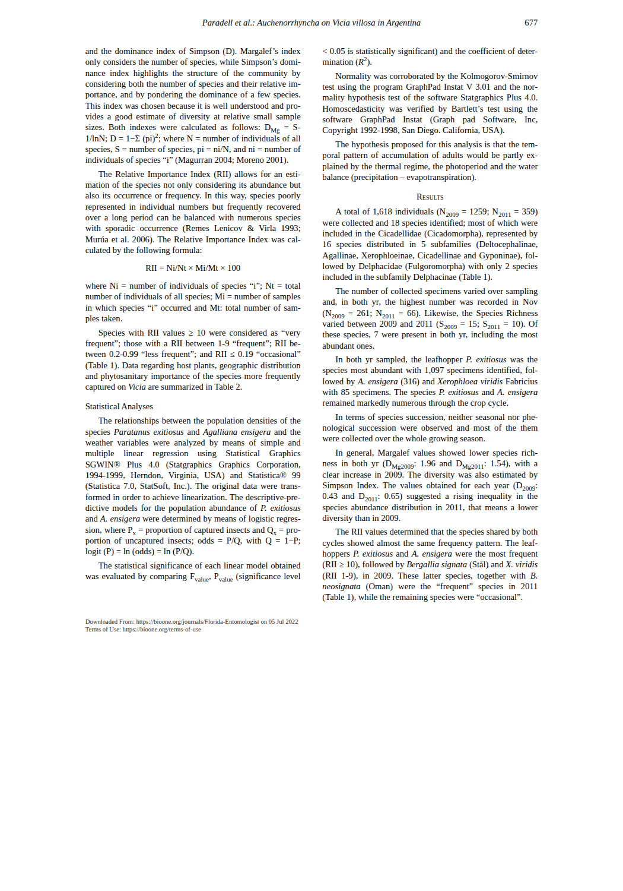Paradell et al.: Auchenorrhyncha on Vicia villosa in Argentina 677
and the dominance index of Simpson (D). Margalef’s index only considers the number of species, while Simpson’s dominance index highlights the structure of the community by considering both the number of species and their relative importance, and by pondering the dominance of a few species. This index was chosen because it is well understood and provides a good estimate of diversity at relative small sample sizes. Both indexes were calculated as follows: DMg = S-1/lnN; D = 1−Σ (pi)2; where N = number of individuals of all species, S = number of species, pi = ni/N, and ni = number of individuals of species “i” (Magurran 2004; Moreno 2001).
The Relative Importance Index (RII) allows for an estimation of the species not only considering its abundance but also its occurrence or frequency. In this way, species poorly represented in individual numbers but frequently recovered over a long period can be balanced with numerous species with sporadic occurrence (Remes Lenicov & Virla 1993; Murúa et al. 2006). The Relative Importance Index was calculated by the following formula:
RII = Ni/Nt × Mi/Mt × 100
where Ni = number of individuals of species “i”; Nt = total number of individuals of all species; Mi = number of samples in which species “i” occurred and Mt: total number of samples taken.
Species with RII values ≥ 10 were considered as “very frequent”; those with a RII between 1-9 “frequent”; RII between 0.2-0.99 “less frequent”; and RII ≤ 0.19 “occasional” (Table 1). Data regarding host plants, geographic distribution and phytosanitary importance of the species more frequently captured on Vicia are summarized in Table 2.
Statistical Analyses
The relationships between the population densities of the species Paratanus exitiosus and Agalliana ensigera and the weather variables were analyzed by means of simple and multiple linear regression using Statistical Graphics SGWIN® Plus 4.0 (Statgraphics Graphics Corporation, 1994-1999, Herndon, Virginia, USA) and Statistica® 99 (Statistica 7.0, StatSoft, Inc.). The original data were transformed in order to achieve linearization. The descriptive-predictive models for the population abundance of P. exitiosus and A. ensigera were determined by means of logistic regression, where Px = proportion of captured insects and Qx = proportion of uncaptured insects; odds = P/Q, with Q = 1−P; logit (P) = ln (odds) = ln (P/Q).
The statistical significance of each linear model obtained was evaluated by comparing Fvalue, Pvalue (significance level < 0.05 is statistically significant) and the coefficient of determination (R2).
Normality was corroborated by the Kolmogorov-Smirnov test using the program GraphPad Instat V 3.01 and the normality hypothesis test of the software Statgraphics Plus 4.0. Homoscedasticity was verified by Bartlett’s test using the software GraphPad Instat (Graph pad Software, Inc, Copyright 1992-1998, San Diego. California, USA).
The hypothesis proposed for this analysis is that the temporal pattern of accumulation of adults would be partly explained by the thermal regime, the photoperiod and the water balance (precipitation – evapotranspiration).
Results
A total of 1,618 individuals (N2009 = 1259; N2011 = 359) were collected and 18 species identified; most of which were included in the Cicadellidae (Cicadomorpha), represented by 16 species distributed in 5 subfamilies (Deltocephalinae, Agallinae, Xerophloeinae, Cicadellinae and Gyponinae), followed by Delphacidae (Fulgoromorpha) with only 2 species included in the subfamily Delphacinae (Table 1).
The number of collected specimens varied over sampling and, in both yr, the highest number was recorded in Nov (N2009 = 261; N2011 = 66). Likewise, the Species Richness varied between 2009 and 2011 (S2009 = 15; S2011 = 10). Of these species, 7 were present in both yr, including the most abundant ones.
In both yr sampled, the leafhopper P. exitiosus was the species most abundant with 1,097 specimens identified, followed by A. ensigera (316) and Xerophloea viridis Fabricius with 85 specimens. The species P. exitiosus and A. ensigera remained markedly numerous through the crop cycle.
In terms of species succession, neither seasonal nor phenological succession were observed and most of the them were collected over the whole growing season.
In general, Margalef values showed lower species richness in both yr (DMg2009: 1.96 and DMg2011: 1.54), with a clear increase in 2009. The diversity was also estimated by Simpson Index. The values obtained for each year (D2009: 0.43 and D2011: 0.65) suggested a rising inequality in the species abundance distribution in 2011, that means a lower diversity than in 2009.
The RII values determined that the species shared by both cycles showed almost the same frequency pattern. The leafhoppers P. exitiosus and A. ensigera were the most frequent (RII ≥ 10), followed by Bergallia signata (Stål) and X. viridis (RII 1-9), in 2009. These latter species, together with B. neosignata (Oman) were the “frequent” species in 2011 (Table 1), while the remaining species were “occasional”.
Downloaded From: https://bioone.org/journals/Florida-Entomologist on 05 Jul 2022
Terms of Use: https://bioone.org/terms-of-use